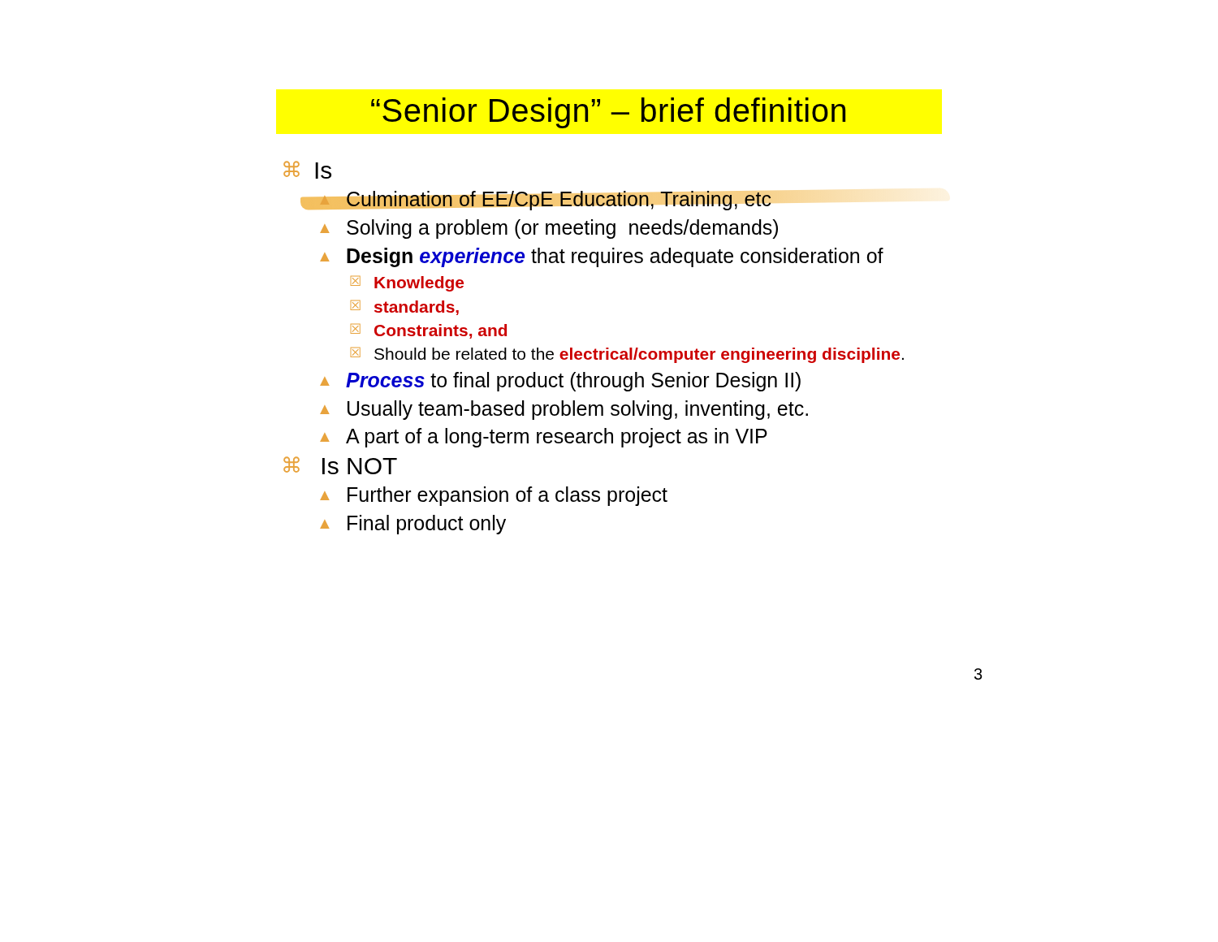“Senior Design” – brief definition
⌘Is
▲Culmination of EE/CpE Education, Training, etc
▲Solving a problem (or meeting needs/demands)
▲Design experience that requires adequate consideration of
☒Knowledge
☒standards,
☒Constraints, and
☒Should be related to the electrical/computer engineering discipline.
▲Process to final product (through Senior Design II)
▲Usually team-based problem solving, inventing, etc.
▲A part of a long-term research project as in VIP
⌘ Is NOT
▲Further expansion of a class project
▲Final product only
3